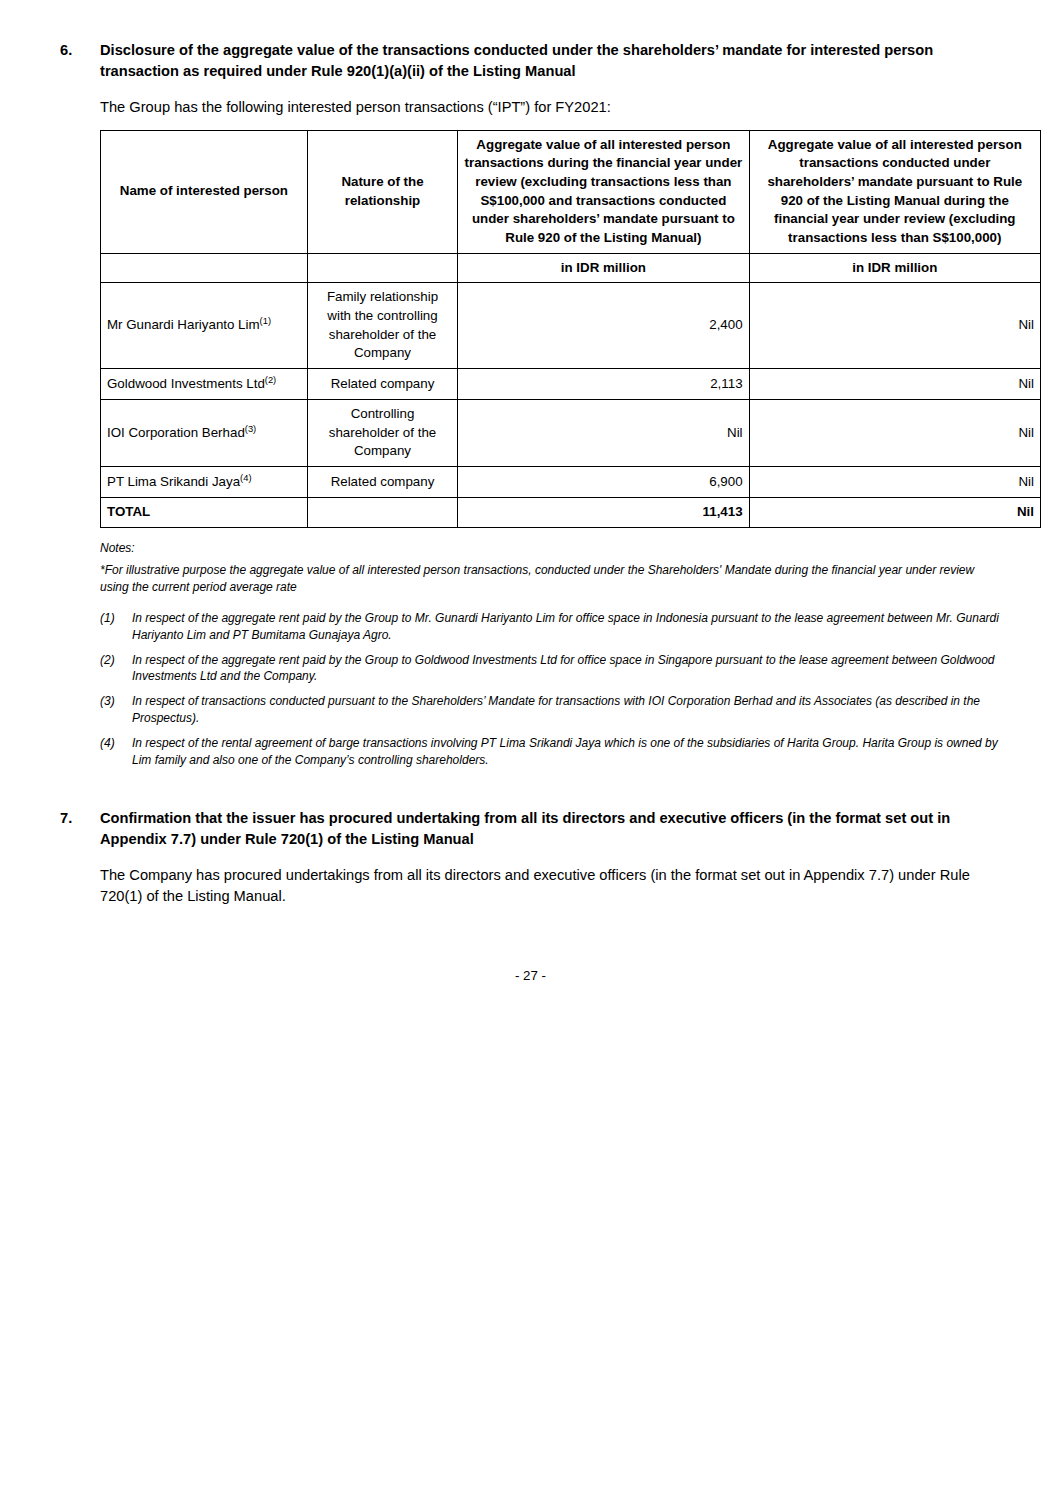6.
Disclosure of the aggregate value of the transactions conducted under the shareholders’ mandate for interested person transaction as required under Rule 920(1)(a)(ii) of the Listing Manual
The Group has the following interested person transactions (“IPT”) for FY2021:
| Name of interested person | Nature of the relationship | Aggregate value of all interested person transactions during the financial year under review (excluding transactions less than S$100,000 and transactions conducted under shareholders’ mandate pursuant to Rule 920 of the Listing Manual) | Aggregate value of all interested person transactions conducted under shareholders’ mandate pursuant to Rule 920 of the Listing Manual during the financial year under review (excluding transactions less than S$100,000) |
| --- | --- | --- | --- |
| | | in IDR million | in IDR million |
| Mr Gunardi Hariyanto Lim (1) | Family relationship with the controlling shareholder of the Company | 2,400 | Nil |
| Goldwood Investments Ltd (2) | Related company | 2,113 | Nil |
| IOI Corporation Berhad (3) | Controlling shareholder of the Company | Nil | Nil |
| PT Lima Srikandi Jaya (4) | Related company | 6,900 | Nil |
| TOTAL | | 11,413 | Nil |
Notes:
*For illustrative purpose the aggregate value of all interested person transactions, conducted under the Shareholders' Mandate during the financial year under review using the current period average rate
(1)
In respect of the aggregate rent paid by the Group to Mr. Gunardi Hariyanto Lim for office space in Indonesia pursuant to the lease agreement between Mr. Gunardi Hariyanto Lim and PT Bumitama Gunajaya Agro.
(2)
In respect of the aggregate rent paid by the Group to Goldwood Investments Ltd for office space in Singapore pursuant to the lease agreement between Goldwood Investments Ltd and the Company.
(3)
In respect of transactions conducted pursuant to the Shareholders’ Mandate for transactions with IOI Corporation Berhad and its Associates (as described in the Prospectus).
(4)
In respect of the rental agreement of barge transactions involving PT Lima Srikandi Jaya which is one of the subsidiaries of Harita Group. Harita Group is owned by Lim family and also one of the Company’s controlling shareholders.
7.
Confirmation that the issuer has procured undertaking from all its directors and executive officers (in the format set out in Appendix 7.7) under Rule 720(1) of the Listing Manual
The Company has procured undertakings from all its directors and executive officers (in the format set out in Appendix 7.7) under Rule 720(1) of the Listing Manual.
- 27 -